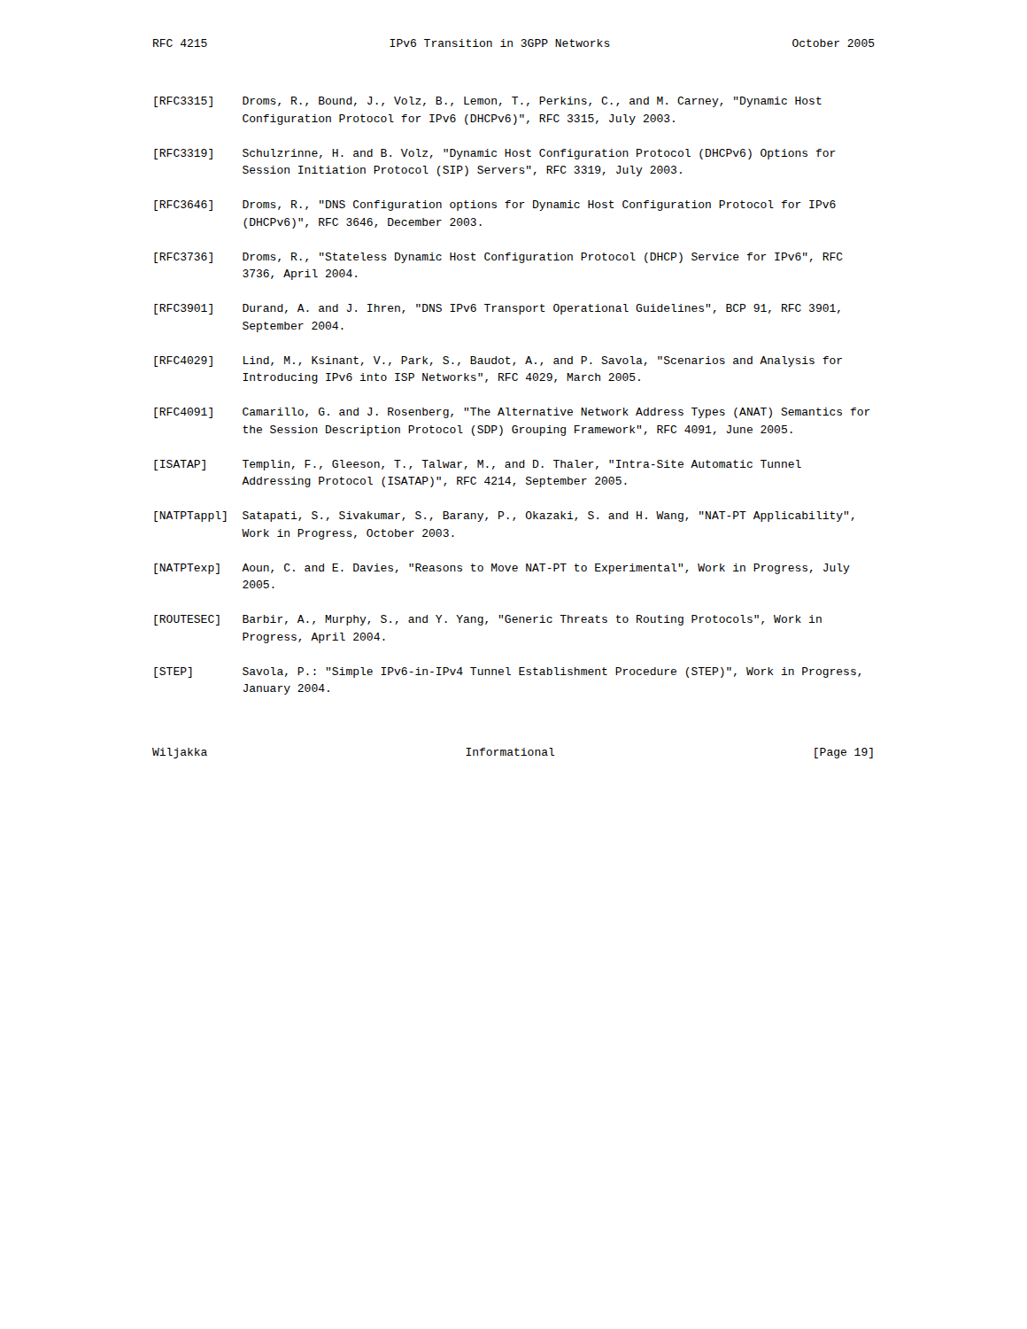RFC 4215 IPv6 Transition in 3GPP Networks October 2005
[RFC3315]
Droms, R., Bound, J., Volz, B., Lemon, T., Perkins, C., and M. Carney, "Dynamic Host Configuration Protocol for IPv6 (DHCPv6)", RFC 3315, July 2003.
[RFC3319]
Schulzrinne, H. and B. Volz, "Dynamic Host Configuration Protocol (DHCPv6) Options for Session Initiation Protocol (SIP) Servers", RFC 3319, July 2003.
[RFC3646]
Droms, R., "DNS Configuration options for Dynamic Host Configuration Protocol for IPv6 (DHCPv6)", RFC 3646, December 2003.
[RFC3736]
Droms, R., "Stateless Dynamic Host Configuration Protocol (DHCP) Service for IPv6", RFC 3736, April 2004.
[RFC3901]
Durand, A. and J. Ihren, "DNS IPv6 Transport Operational Guidelines", BCP 91, RFC 3901, September 2004.
[RFC4029]
Lind, M., Ksinant, V., Park, S., Baudot, A., and P. Savola, "Scenarios and Analysis for Introducing IPv6 into ISP Networks", RFC 4029, March 2005.
[RFC4091]
Camarillo, G. and J. Rosenberg, "The Alternative Network Address Types (ANAT) Semantics for the Session Description Protocol (SDP) Grouping Framework", RFC 4091, June 2005.
[ISATAP]
Templin, F., Gleeson, T., Talwar, M., and D. Thaler, "Intra-Site Automatic Tunnel Addressing Protocol (ISATAP)", RFC 4214, September 2005.
[NATPTappl]
Satapati, S., Sivakumar, S., Barany, P., Okazaki, S. and H. Wang, "NAT-PT Applicability", Work in Progress, October 2003.
[NATPTexp]
Aoun, C. and E. Davies, "Reasons to Move NAT-PT to Experimental", Work in Progress, July 2005.
[ROUTESEC]
Barbir, A., Murphy, S., and Y. Yang, "Generic Threats to Routing Protocols", Work in Progress, April 2004.
[STEP]
Savola, P.: "Simple IPv6-in-IPv4 Tunnel Establishment Procedure (STEP)", Work in Progress, January 2004.
Wiljakka Informational [Page 19]